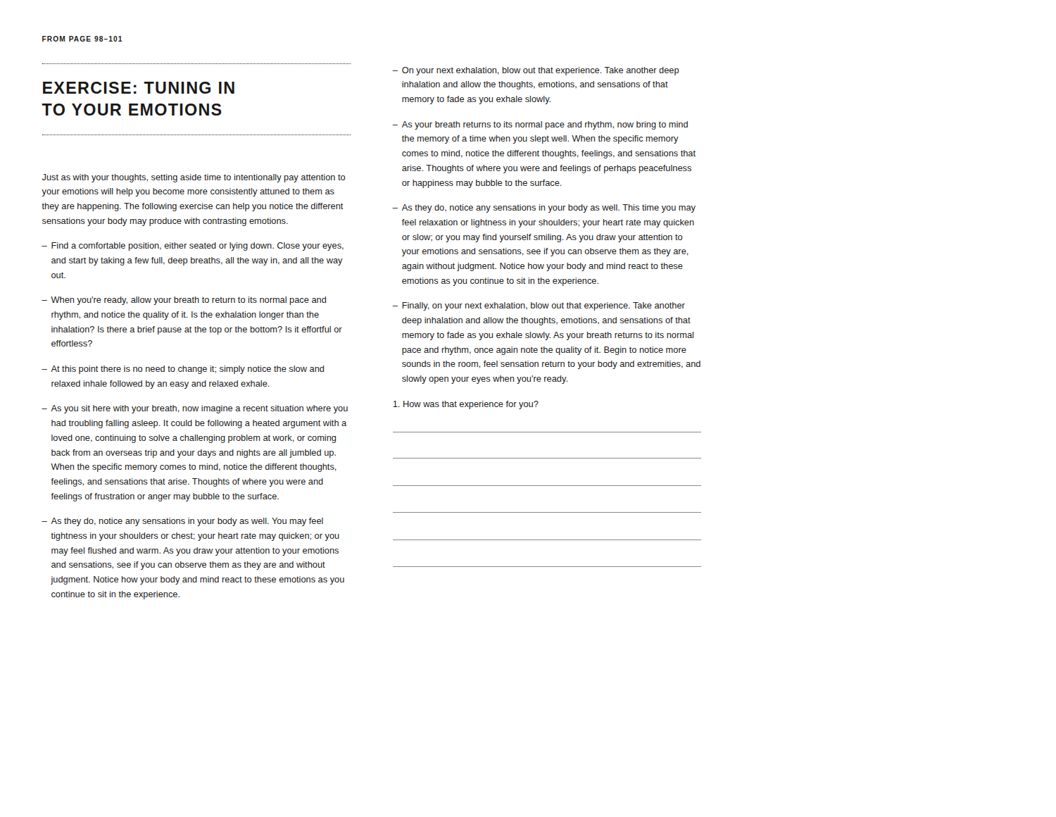FROM PAGE 98–101
Exercise: Tuning in
to Your Emotions
Just as with your thoughts, setting aside time to intentionally pay attention to your emotions will help you become more consistently attuned to them as they are happening. The following exercise can help you notice the different sensations your body may produce with contrasting emotions.
Find a comfortable position, either seated or lying down. Close your eyes, and start by taking a few full, deep breaths, all the way in, and all the way out.
When you're ready, allow your breath to return to its normal pace and rhythm, and notice the quality of it. Is the exhalation longer than the inhalation? Is there a brief pause at the top or the bottom? Is it effortful or effortless?
At this point there is no need to change it; simply notice the slow and relaxed inhale followed by an easy and relaxed exhale.
As you sit here with your breath, now imagine a recent situation where you had troubling falling asleep. It could be following a heated argument with a loved one, continuing to solve a challenging problem at work, or coming back from an overseas trip and your days and nights are all jumbled up. When the specific memory comes to mind, notice the different thoughts, feelings, and sensations that arise. Thoughts of where you were and feelings of frustration or anger may bubble to the surface.
As they do, notice any sensations in your body as well. You may feel tightness in your shoulders or chest; your heart rate may quicken; or you may feel flushed and warm. As you draw your attention to your emotions and sensations, see if you can observe them as they are and without judgment. Notice how your body and mind react to these emotions as you continue to sit in the experience.
On your next exhalation, blow out that experience. Take another deep inhalation and allow the thoughts, emotions, and sensations of that memory to fade as you exhale slowly.
As your breath returns to its normal pace and rhythm, now bring to mind the memory of a time when you slept well. When the specific memory comes to mind, notice the different thoughts, feelings, and sensations that arise. Thoughts of where you were and feelings of perhaps peacefulness or happiness may bubble to the surface.
As they do, notice any sensations in your body as well. This time you may feel relaxation or lightness in your shoulders; your heart rate may quicken or slow; or you may find yourself smiling. As you draw your attention to your emotions and sensations, see if you can observe them as they are, again without judgment. Notice how your body and mind react to these emotions as you continue to sit in the experience.
Finally, on your next exhalation, blow out that experience. Take another deep inhalation and allow the thoughts, emotions, and sensations of that memory to fade as you exhale slowly. As your breath returns to its normal pace and rhythm, once again note the quality of it. Begin to notice more sounds in the room, feel sensation return to your body and extremities, and slowly open your eyes when you're ready.
1. How was that experience for you?